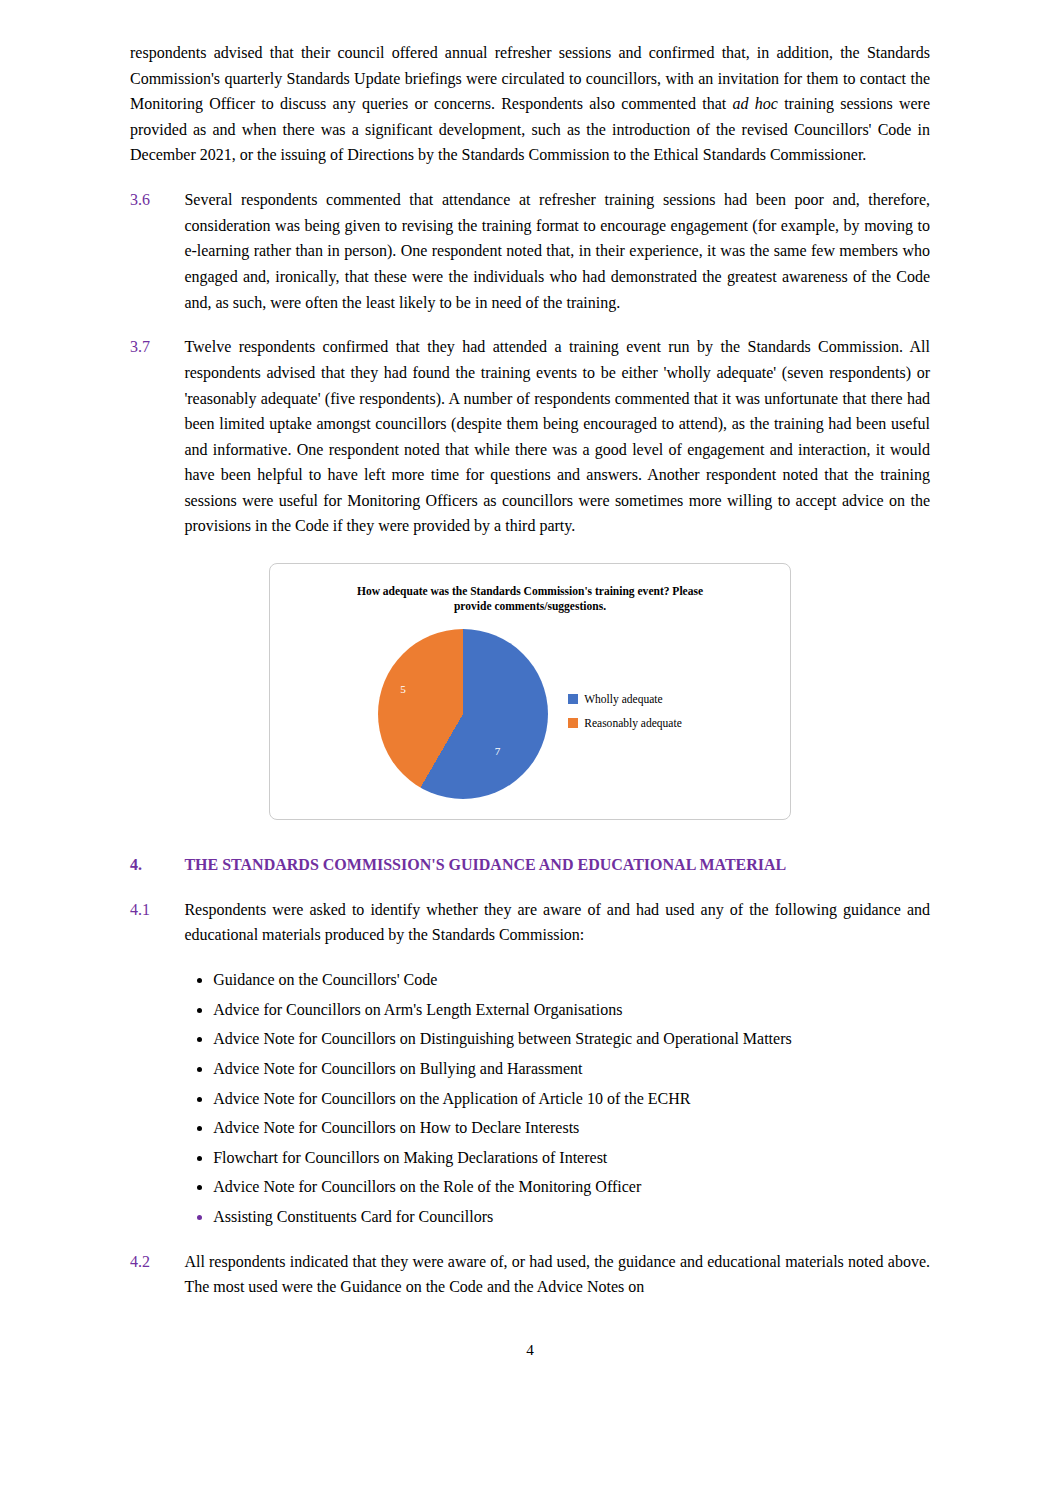respondents advised that their council offered annual refresher sessions and confirmed that, in addition, the Standards Commission's quarterly Standards Update briefings were circulated to councillors, with an invitation for them to contact the Monitoring Officer to discuss any queries or concerns. Respondents also commented that ad hoc training sessions were provided as and when there was a significant development, such as the introduction of the revised Councillors' Code in December 2021, or the issuing of Directions by the Standards Commission to the Ethical Standards Commissioner.
3.6 Several respondents commented that attendance at refresher training sessions had been poor and, therefore, consideration was being given to revising the training format to encourage engagement (for example, by moving to e-learning rather than in person). One respondent noted that, in their experience, it was the same few members who engaged and, ironically, that these were the individuals who had demonstrated the greatest awareness of the Code and, as such, were often the least likely to be in need of the training.
3.7 Twelve respondents confirmed that they had attended a training event run by the Standards Commission. All respondents advised that they had found the training events to be either 'wholly adequate' (seven respondents) or 'reasonably adequate' (five respondents). A number of respondents commented that it was unfortunate that there had been limited uptake amongst councillors (despite them being encouraged to attend), as the training had been useful and informative. One respondent noted that while there was a good level of engagement and interaction, it would have been helpful to have left more time for questions and answers. Another respondent noted that the training sessions were useful for Monitoring Officers as councillors were sometimes more willing to accept advice on the provisions in the Code if they were provided by a third party.
How adequate was the Standards Commission's training event? Please
provide comments/suggestions.
7 5
Wholly adequate
Reasonably adequate
4. THE STANDARDS COMMISSION'S GUIDANCE AND EDUCATIONAL MATERIAL
4.1 Respondents were asked to identify whether they are aware of and had used any of the following guidance and educational materials produced by the Standards Commission:
Guidance on the Councillors' Code
Advice for Councillors on Arm's Length External Organisations
Advice Note for Councillors on Distinguishing between Strategic and Operational Matters
Advice Note for Councillors on Bullying and Harassment
Advice Note for Councillors on the Application of Article 10 of the ECHR
Advice Note for Councillors on How to Declare Interests
Flowchart for Councillors on Making Declarations of Interest
Advice Note for Councillors on the Role of the Monitoring Officer
Assisting Constituents Card for Councillors
4.2 All respondents indicated that they were aware of, or had used, the guidance and educational materials noted above. The most used were the Guidance on the Code and the Advice Notes on
4